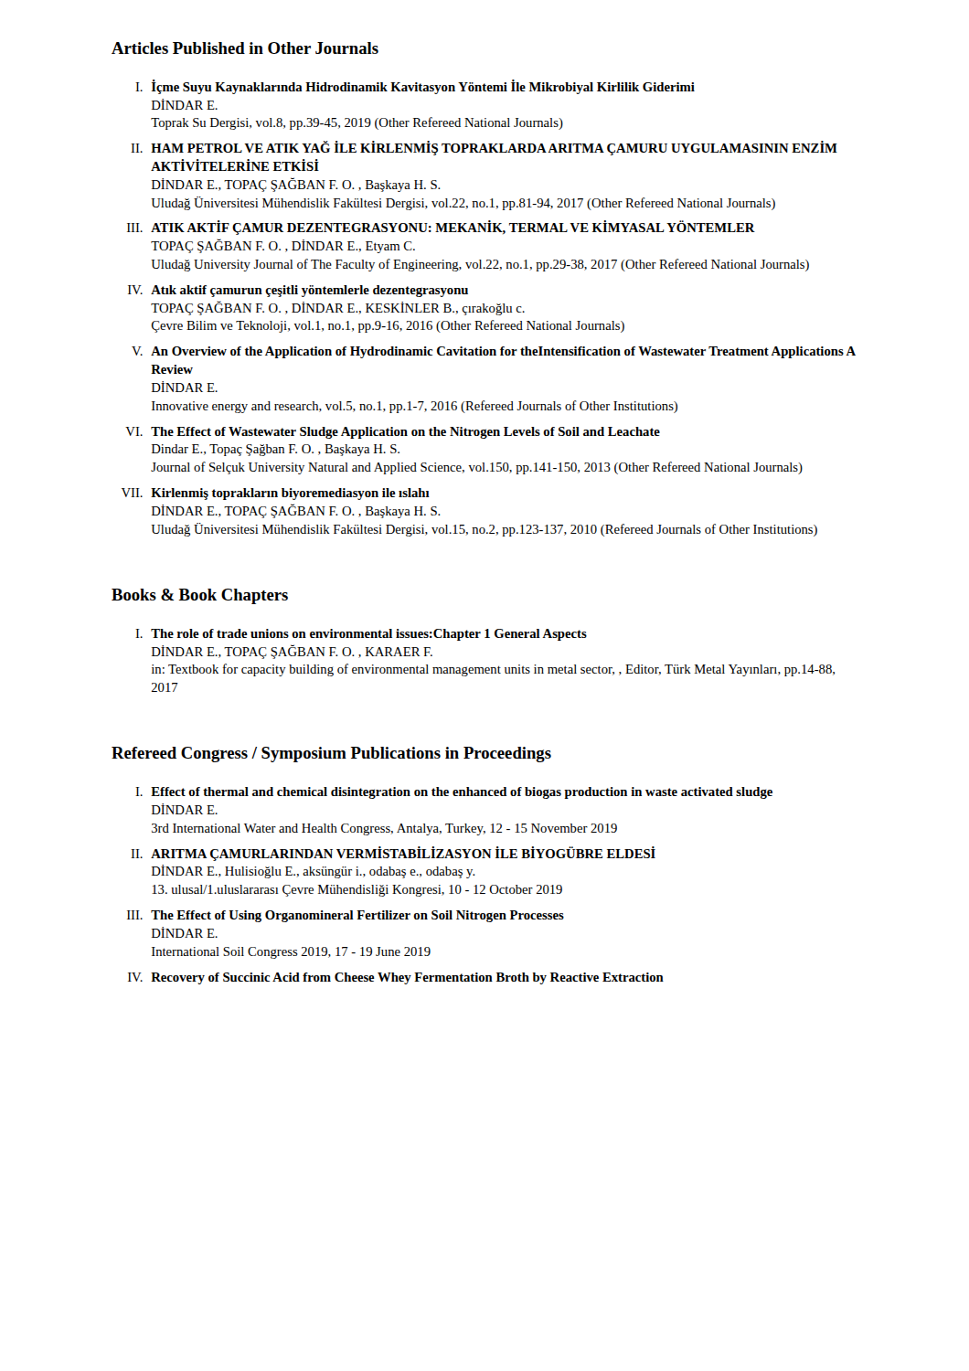Articles Published in Other Journals
İçme Suyu Kaynaklarında Hidrodinamik Kavitasyon Yöntemi İle Mikrobiyal Kirlilik Giderimi DİNDAR E. Toprak Su Dergisi, vol.8, pp.39-45, 2019 (Other Refereed National Journals)
HAM PETROL VE ATIK YAĞ İLE KİRLENMİŞ TOPRAKLARDA ARITMA ÇAMURU UYGULAMASININ ENZİM AKTİVİTELERİNE ETKİSİ DİNDAR E., TOPAÇ ŞAĞBAN F. O. , Başkaya H. S. Uludağ Üniversitesi Mühendislik Fakültesi Dergisi, vol.22, no.1, pp.81-94, 2017 (Other Refereed National Journals)
ATIK AKTİF ÇAMUR DEZENTEGRASYONU: MEKANİK, TERMAL VE KİMYASAL YÖNTEMLER TOPAÇ ŞAĞBAN F. O. , DİNDAR E., Etyam C. Uludağ University Journal of The Faculty of Engineering, vol.22, no.1, pp.29-38, 2017 (Other Refereed National Journals)
Atık aktif çamurun çeşitli yöntemlerle dezentegrasyonu TOPAÇ ŞAĞBAN F. O. , DİNDAR E., KESKİNLER B., çırakoğlu c. Çevre Bilim ve Teknoloji, vol.1, no.1, pp.9-16, 2016 (Other Refereed National Journals)
An Overview of the Application of Hydrodinamic Cavitation for theIntensification of Wastewater Treatment Applications A Review DİNDAR E. Innovative energy and research, vol.5, no.1, pp.1-7, 2016 (Refereed Journals of Other Institutions)
The Effect of Wastewater Sludge Application on the Nitrogen Levels of Soil and Leachate Dindar E., Topaç Şağban F. O. , Başkaya H. S. Journal of Selçuk University Natural and Applied Science, vol.150, pp.141-150, 2013 (Other Refereed National Journals)
Kirlenmiş toprakların biyoremediasyon ile ıslahı DİNDAR E., TOPAÇ ŞAĞBAN F. O. , Başkaya H. S. Uludağ Üniversitesi Mühendislik Fakültesi Dergisi, vol.15, no.2, pp.123-137, 2010 (Refereed Journals of Other Institutions)
Books & Book Chapters
The role of trade unions on environmental issues:Chapter 1 General Aspects DİNDAR E., TOPAÇ ŞAĞBAN F. O. , KARAER F. in: Textbook for capacity building of environmental management units in metal sector, , Editor, Türk Metal Yayınları, pp.14-88, 2017
Refereed Congress / Symposium Publications in Proceedings
Effect of thermal and chemical disintegration on the enhanced of biogas production in waste activated sludge DİNDAR E. 3rd International Water and Health Congress, Antalya, Turkey, 12 - 15 November 2019
ARITMA ÇAMURLARINDAN VERMİSTABİLİZASYON İLE BİYOGÜBRE ELDESİ DİNDAR E., Hulisioğlu E., aksüngür i., odabaş e., odabaş y. 13. ulusal/1.uluslararası Çevre Mühendisliği Kongresi, 10 - 12 October 2019
The Effect of Using Organomineral Fertilizer on Soil Nitrogen Processes DİNDAR E. International Soil Congress 2019, 17 - 19 June 2019
Recovery of Succinic Acid from Cheese Whey Fermentation Broth by Reactive Extraction